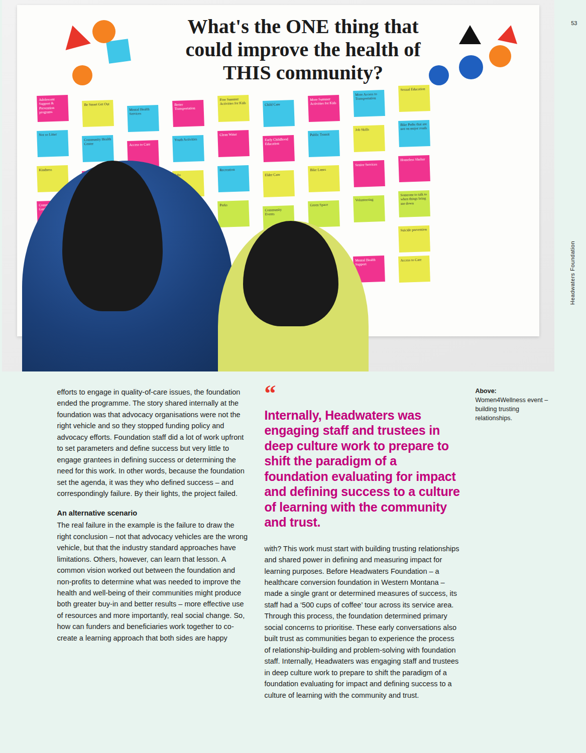What's the ONE thing that could improve the health of THIS community?
Adolescent Support & Prevention programs
Not so Litter
Kindness
Community Garden
Suicide prevention
Be Smart Get Out
Community Health Center
Going to the Gym
Safety
Drug & Alcohol Prevention
Mental Health Services
Access to Care
More Walking Paths
Housing
Better Transportation
Youth Activities
Jobs
Food Access
Free Summer Activities for Kids
Clean Water
Recreation
Parks
Child Care
Early Childhood Education
Elder Care
Community Events
More Summer Activities for Kids
Public Transit
Bike Lanes
Green Space
More Access to Transportation
Job Skills
Senior Services
Volunteering
Sexual Education
Bike Paths that are not on major roads
Homeless Shelter
Someone to talk to when things bring me down
Suicide prevention
More Teen Activities
Mental Health Support
Access to Care
53
Headwaters Foundation
efforts to engage in quality-of-care issues, the foundation ended the programme. The story shared internally at the foundation was that advocacy organisations were not the right vehicle and so they stopped funding policy and advocacy efforts. Foundation staff did a lot of work upfront to set parameters and define success but very little to engage grantees in defining success or determining the need for this work. In other words, because the foundation set the agenda, it was they who defined success – and correspondingly failure. By their lights, the project failed.
An alternative scenario
The real failure in the example is the failure to draw the right conclusion – not that advocacy vehicles are the wrong vehicle, but that the industry standard approaches have limitations. Others, however, can learn that lesson. A common vision worked out between the foundation and non-profits to determine what was needed to improve the health and well-being of their communities might produce both greater buy-in and better results – more effective use of resources and more importantly, real social change. So, how can funders and beneficiaries work together to co-create a learning approach that both sides are happy
“
Internally, Headwaters was engaging staff and trustees in deep culture work to prepare to shift the paradigm of a foundation evaluating for impact and defining success to a culture of learning with the community and trust.
with? This work must start with building trusting relationships and shared power in defining and measuring impact for learning purposes. Before Headwaters Foundation – a healthcare conversion foundation in Western Montana – made a single grant or determined measures of success, its staff had a ‘500 cups of coffee’ tour across its service area. Through this process, the foundation determined primary social concerns to prioritise. These early conversations also built trust as communities began to experience the process of relationship-building and problem-solving with foundation staff. Internally, Headwaters was engaging staff and trustees in deep culture work to prepare to shift the paradigm of a foundation evaluating for impact and defining success to a culture of learning with the community and trust.
Above:
Women4Wellness event – building trusting relationships.